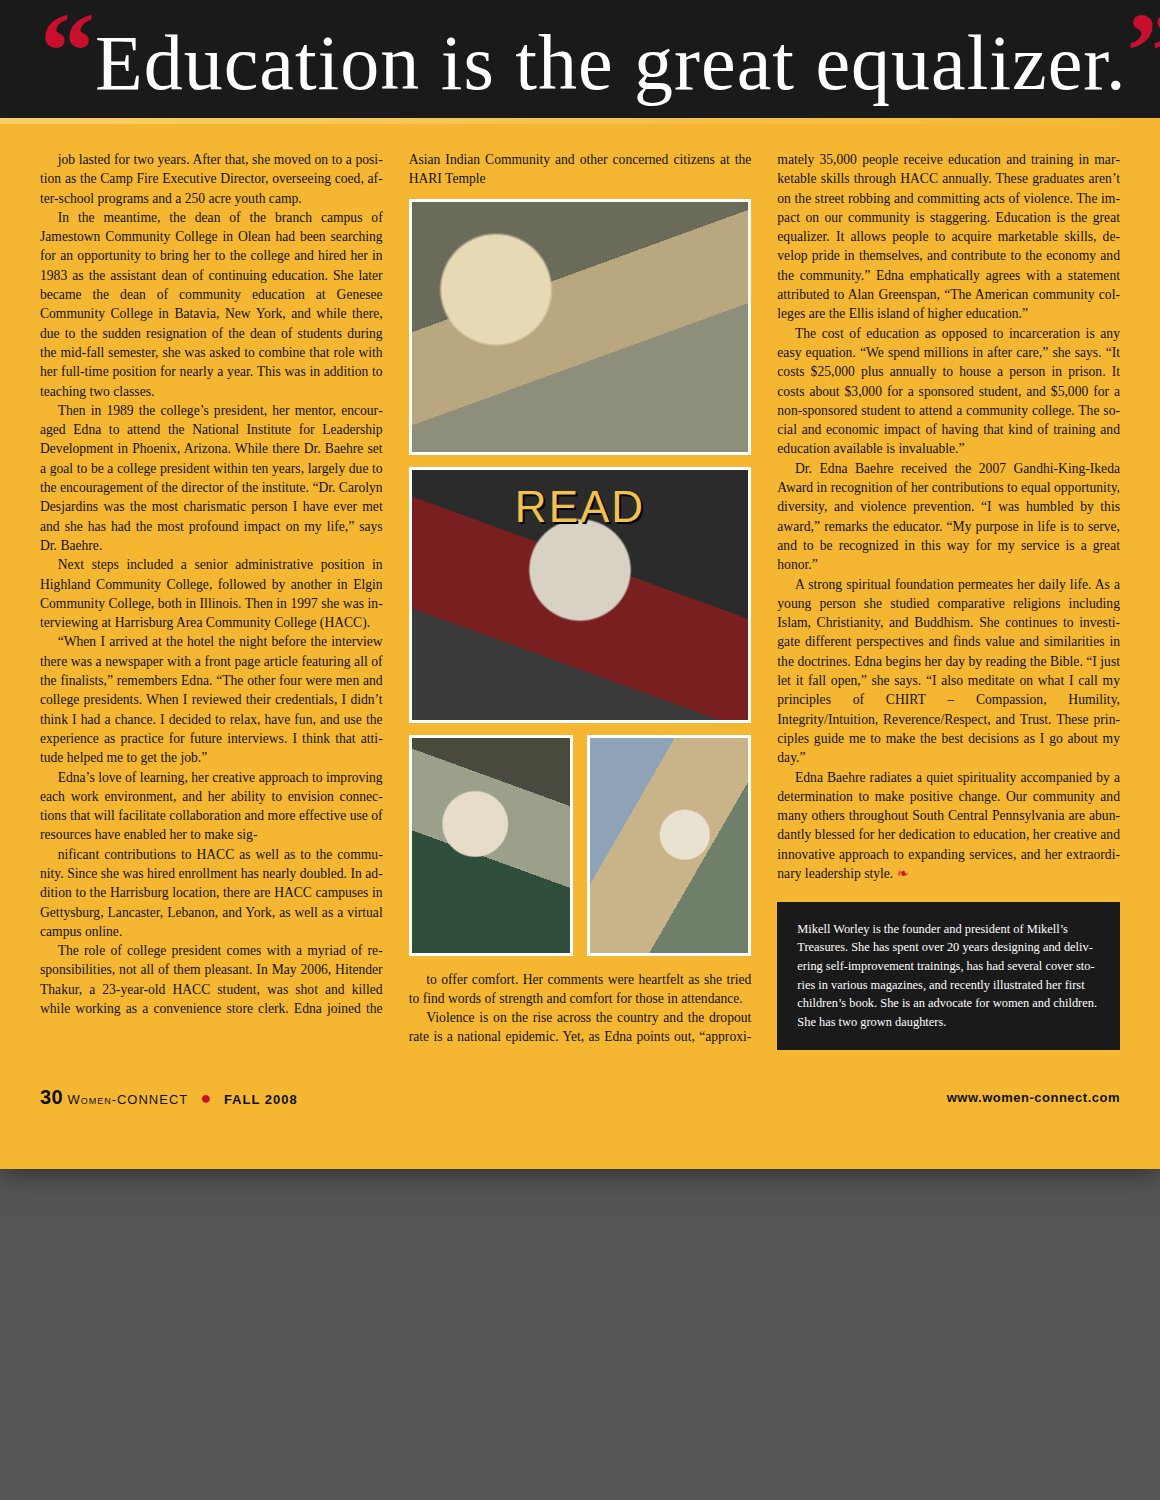“
Education is the great equalizer.
”
job lasted for two years. After that, she moved on to a position as the Camp Fire Executive Director, overseeing coed, after-school programs and a 250 acre youth camp.
In the meantime, the dean of the branch campus of Jamestown Community College in Olean had been searching for an opportunity to bring her to the college and hired her in 1983 as the assistant dean of continuing education. She later became the dean of community education at Genesee Community College in Batavia, New York, and while there, due to the sudden resignation of the dean of students during the mid-fall semester, she was asked to combine that role with her full-time position for nearly a year. This was in addition to teaching two classes.
Then in 1989 the college’s president, her mentor, encouraged Edna to attend the National Institute for Leadership Development in Phoenix, Arizona. While there Dr. Baehre set a goal to be a college president within ten years, largely due to the encouragement of the director of the institute. “Dr. Carolyn Desjardins was the most charismatic person I have ever met and she has had the most profound impact on my life,” says Dr. Baehre.
Next steps included a senior administrative position in Highland Community College, followed by another in Elgin Community College, both in Illinois. Then in 1997 she was interviewing at Harrisburg Area Community College (HACC).
“When I arrived at the hotel the night before the interview there was a newspaper with a front page article featuring all of the finalists,” remembers Edna. “The other four were men and college presidents. When I reviewed their credentials, I didn’t think I had a chance. I decided to relax, have fun, and use the experience as practice for future interviews. I think that attitude helped me to get the job.”
Edna’s love of learning, her creative approach to improving each work environment, and her ability to envision connections that will facilitate collaboration and more effective use of resources have enabled her to make sig-
nificant contributions to HACC as well as to the community. Since she was hired enrollment has nearly doubled. In addition to the Harrisburg location, there are HACC campuses in Gettysburg, Lancaster, Lebanon, and York, as well as a virtual campus online.
The role of college president comes with a myriad of responsibilities, not all of them pleasant. In May 2006, Hitender Thakur, a 23-year-old HACC student, was shot and killed while working as a convenience store clerk. Edna joined the Asian Indian Community and other concerned citizens at the HARI Temple
READ
to offer comfort. Her comments were heartfelt as she tried to find words of strength and comfort for those in attendance.
Violence is on the rise across the country and the dropout rate is a national epidemic. Yet, as Edna points out, “approximately 35,000 people receive education and training in marketable skills through HACC annually. These graduates aren’t on the street robbing and committing acts of violence. The impact on our community is staggering. Education is the great equalizer. It allows people to acquire marketable skills, develop pride in themselves, and contribute to the economy and the community.” Edna emphatically agrees with a statement attributed to Alan Greenspan, “The American community colleges are the Ellis island of higher education.”
The cost of education as opposed to incarceration is any easy equation. “We spend millions in after care,” she says. “It costs $25,000 plus annually to house a person in prison. It costs about $3,000 for a sponsored student, and $5,000 for a non-sponsored student to attend a community college. The social and economic impact of having that kind of training and education available is invaluable.”
Dr. Edna Baehre received the 2007 Gandhi-King-Ikeda Award in recognition of her contributions to equal opportunity, diversity, and violence prevention. “I was humbled by this award,” remarks the educator. “My purpose in life is to serve, and to be recognized in this way for my service is a great honor.”
A strong spiritual foundation permeates her daily life. As a young person she studied comparative religions including Islam, Christianity, and Buddhism. She continues to investigate different perspectives and finds value and similarities in the doctrines. Edna begins her day by reading the Bible. “I just let it fall open,” she says. “I also meditate on what I call my principles of CHIRT – Compassion, Humility, Integrity/Intuition, Reverence/Respect, and Trust. These principles guide me to make the best decisions as I go about my day.”
Edna Baehre radiates a quiet spirituality accompanied by a determination to make positive change. Our community and many others throughout South Central Pennsylvania are abundantly blessed for her dedication to education, her creative and innovative approach to expanding services, and her extraordinary leadership style. ❧
Mikell Worley is the founder and president of Mikell’s Treasures. She has spent over 20 years designing and delivering self-improvement trainings, has had several cover stories in various magazines, and recently illustrated her first children’s book. She is an advocate for women and children. She has two grown daughters.
30 Women-CONNECT ● FALL 2008
www.women-connect.com